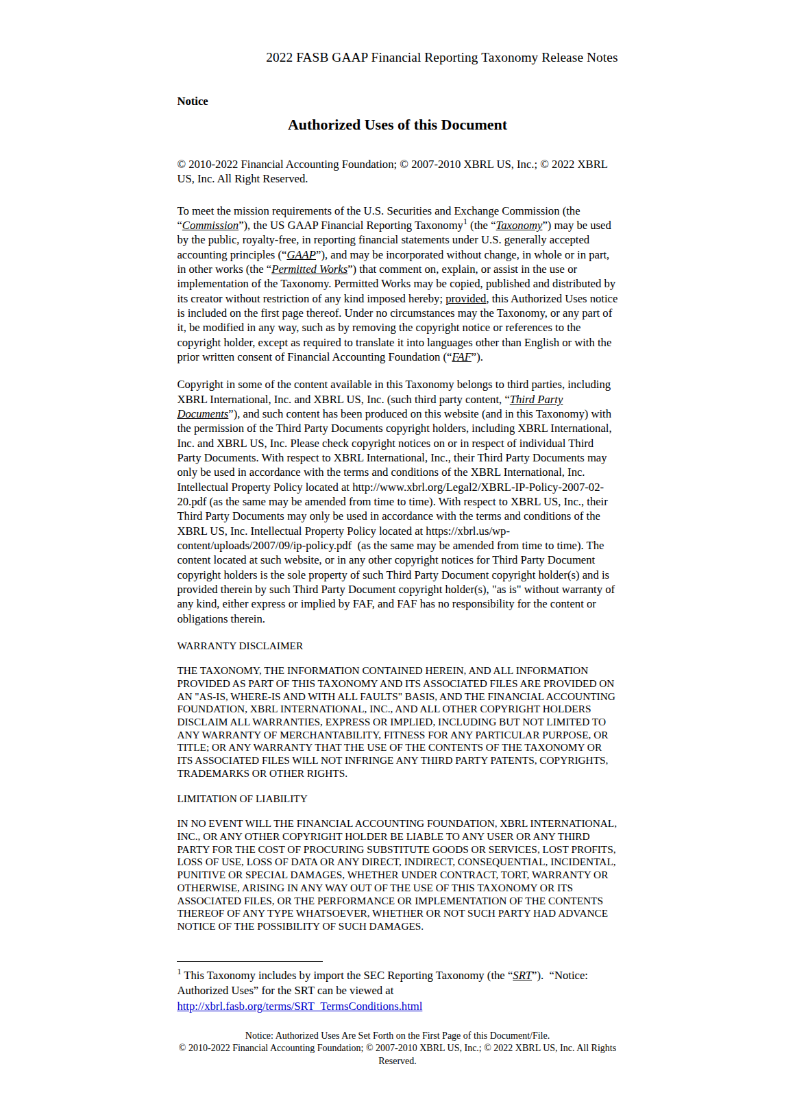2022 FASB GAAP Financial Reporting Taxonomy Release Notes
Notice
Authorized Uses of this Document
© 2010-2022 Financial Accounting Foundation; © 2007-2010 XBRL US, Inc.; © 2022 XBRL US, Inc. All Right Reserved.
To meet the mission requirements of the U.S. Securities and Exchange Commission (the “Commission”), the US GAAP Financial Reporting Taxonomy1 (the “Taxonomy”) may be used by the public, royalty-free, in reporting financial statements under U.S. generally accepted accounting principles (“GAAP”), and may be incorporated without change, in whole or in part, in other works (the “Permitted Works”) that comment on, explain, or assist in the use or implementation of the Taxonomy. Permitted Works may be copied, published and distributed by its creator without restriction of any kind imposed hereby; provided, this Authorized Uses notice is included on the first page thereof. Under no circumstances may the Taxonomy, or any part of it, be modified in any way, such as by removing the copyright notice or references to the copyright holder, except as required to translate it into languages other than English or with the prior written consent of Financial Accounting Foundation (“FAF”).
Copyright in some of the content available in this Taxonomy belongs to third parties, including XBRL International, Inc. and XBRL US, Inc. (such third party content, “Third Party Documents”), and such content has been produced on this website (and in this Taxonomy) with the permission of the Third Party Documents copyright holders, including XBRL International, Inc. and XBRL US, Inc. Please check copyright notices on or in respect of individual Third Party Documents. With respect to XBRL International, Inc., their Third Party Documents may only be used in accordance with the terms and conditions of the XBRL International, Inc. Intellectual Property Policy located at http://www.xbrl.org/Legal2/XBRL-IP-Policy-2007-02-20.pdf (as the same may be amended from time to time). With respect to XBRL US, Inc., their Third Party Documents may only be used in accordance with the terms and conditions of the XBRL US, Inc. Intellectual Property Policy located at https://xbrl.us/wp-content/uploads/2007/09/ip-policy.pdf (as the same may be amended from time to time). The content located at such website, or in any other copyright notices for Third Party Document copyright holders is the sole property of such Third Party Document copyright holder(s) and is provided therein by such Third Party Document copyright holder(s), "as is" without warranty of any kind, either express or implied by FAF, and FAF has no responsibility for the content or obligations therein.
WARRANTY DISCLAIMER
THE TAXONOMY, THE INFORMATION CONTAINED HEREIN, AND ALL INFORMATION PROVIDED AS PART OF THIS TAXONOMY AND ITS ASSOCIATED FILES ARE PROVIDED ON AN "AS-IS, WHERE-IS AND WITH ALL FAULTS" BASIS, AND THE FINANCIAL ACCOUNTING FOUNDATION, XBRL INTERNATIONAL, INC., AND ALL OTHER COPYRIGHT HOLDERS DISCLAIM ALL WARRANTIES, EXPRESS OR IMPLIED, INCLUDING BUT NOT LIMITED TO ANY WARRANTY OF MERCHANTABILITY, FITNESS FOR ANY PARTICULAR PURPOSE, OR TITLE; OR ANY WARRANTY THAT THE USE OF THE CONTENTS OF THE TAXONOMY OR ITS ASSOCIATED FILES WILL NOT INFRINGE ANY THIRD PARTY PATENTS, COPYRIGHTS, TRADEMARKS OR OTHER RIGHTS.
LIMITATION OF LIABILITY
IN NO EVENT WILL THE FINANCIAL ACCOUNTING FOUNDATION, XBRL INTERNATIONAL, INC., OR ANY OTHER COPYRIGHT HOLDER BE LIABLE TO ANY USER OR ANY THIRD PARTY FOR THE COST OF PROCURING SUBSTITUTE GOODS OR SERVICES, LOST PROFITS, LOSS OF USE, LOSS OF DATA OR ANY DIRECT, INDIRECT, CONSEQUENTIAL, INCIDENTAL, PUNITIVE OR SPECIAL DAMAGES, WHETHER UNDER CONTRACT, TORT, WARRANTY OR OTHERWISE, ARISING IN ANY WAY OUT OF THE USE OF THIS TAXONOMY OR ITS ASSOCIATED FILES, OR THE PERFORMANCE OR IMPLEMENTATION OF THE CONTENTS THEREOF OF ANY TYPE WHATSOEVER, WHETHER OR NOT SUCH PARTY HAD ADVANCE NOTICE OF THE POSSIBILITY OF SUCH DAMAGES.
1 This Taxonomy includes by import the SEC Reporting Taxonomy (the “SRT”). “Notice: Authorized Uses” for the SRT can be viewed at http://xbrl.fasb.org/terms/SRT_TermsConditions.html
Notice: Authorized Uses Are Set Forth on the First Page of this Document/File.
© 2010-2022 Financial Accounting Foundation; © 2007-2010 XBRL US, Inc.; © 2022 XBRL US, Inc. All Rights Reserved.